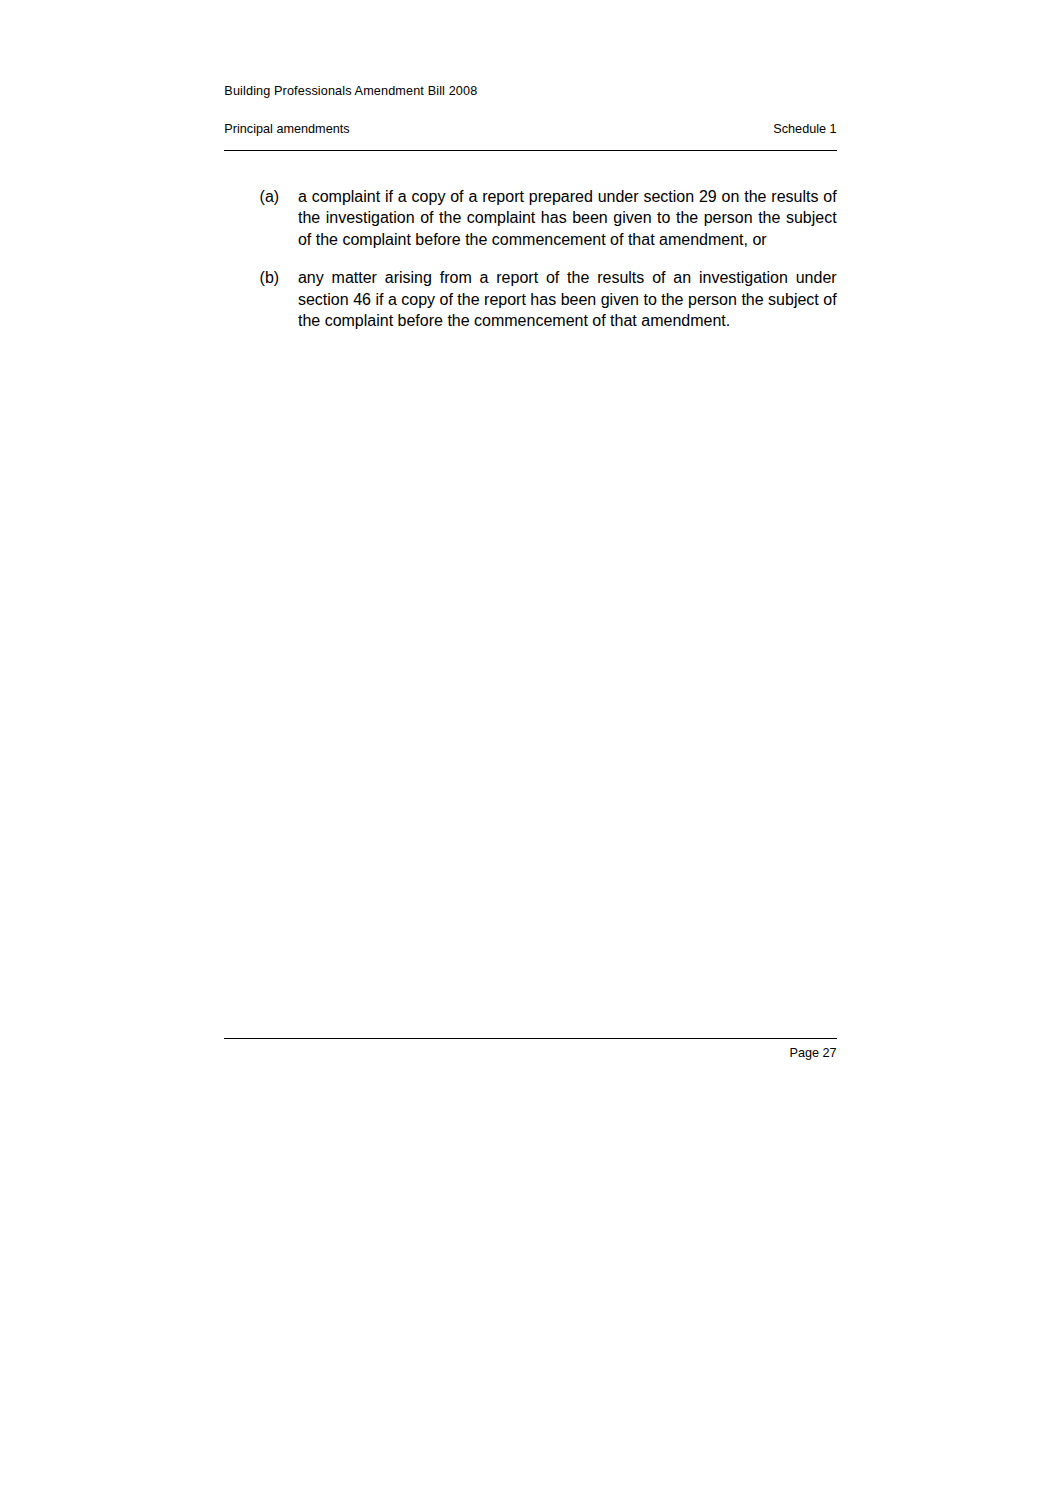Building Professionals Amendment Bill 2008
Principal amendments
Schedule 1
(a) a complaint if a copy of a report prepared under section 29 on the results of the investigation of the complaint has been given to the person the subject of the complaint before the commencement of that amendment, or
(b) any matter arising from a report of the results of an investigation under section 46 if a copy of the report has been given to the person the subject of the complaint before the commencement of that amendment.
Page 27